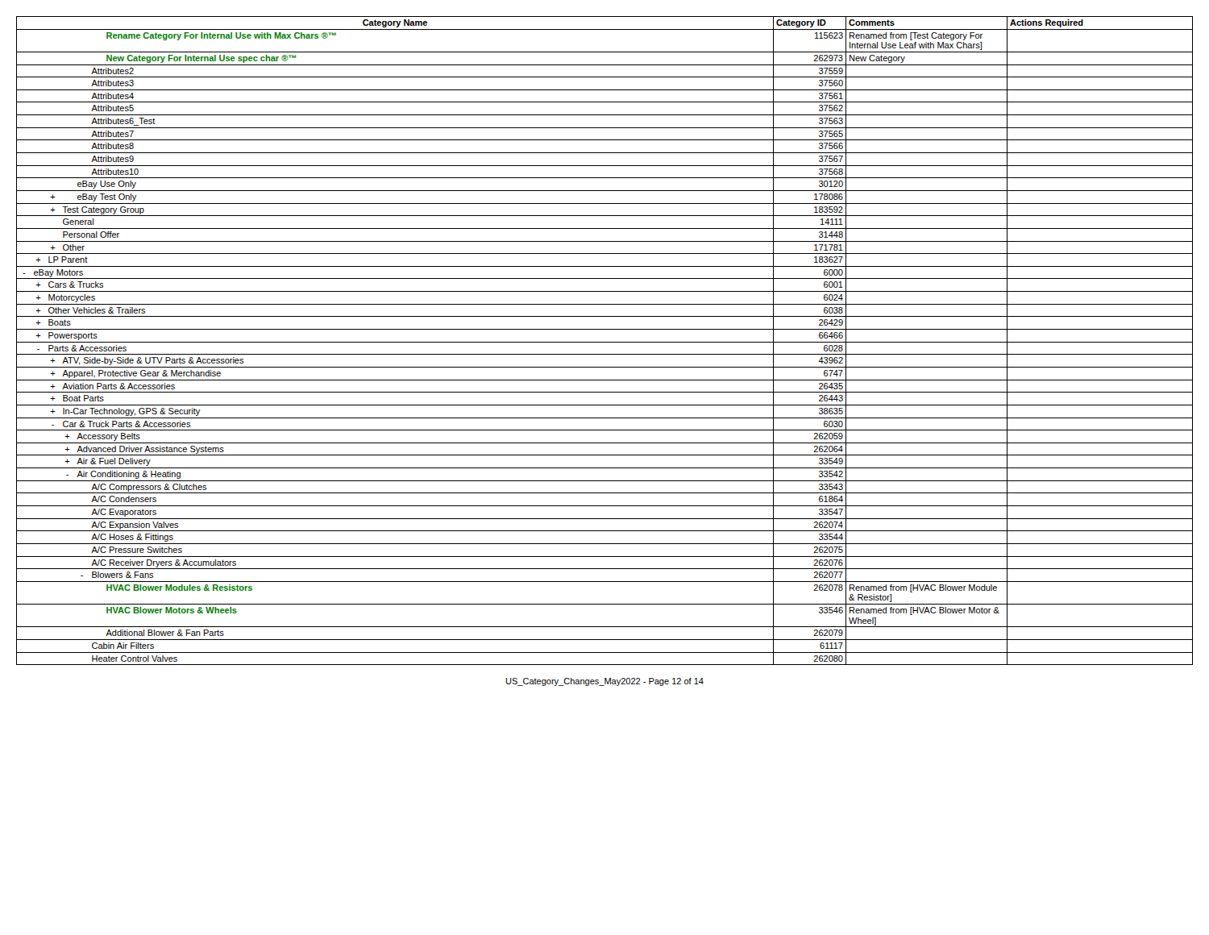| Category Name | Category ID | Comments | Actions Required |
| --- | --- | --- | --- |
| | | | | | | Rename Category For Internal Use with Max Chars ®™ | 115623 | Renamed from [Test Category For Internal Use Leaf with Max Chars] | |
| | | | | | | New Category For Internal Use spec char ®™ | 262973 | New Category | |
| | | | | | Attributes2 | 37559 | | |
| | | | | | Attributes3 | 37560 | | |
| | | | | | Attributes4 | 37561 | | |
| | | | | | Attributes5 | 37562 | | |
| | | | | | Attributes6_Test | 37563 | | |
| | | | | | Attributes7 | 37565 | | |
| | | | | | Attributes8 | 37566 | | |
| | | | | | Attributes9 | 37567 | | |
| | | | | | Attributes10 | 37568 | | |
| | | | | eBay Use Only | 30120 | | |
| | | + | | eBay Test Only | 178086 | | |
| | | + | Test Category Group | 183592 | | |
| | | | General | 14111 | | |
| | | | Personal Offer | 31448 | | |
| | | + | Other | 171781 | | |
| | + | LP Parent | 183627 | | |
| - | eBay Motors | 6000 | | |
| | + | Cars & Trucks | 6001 | | |
| | + | Motorcycles | 6024 | | |
| | + | Other Vehicles & Trailers | 6038 | | |
| | + | Boats | 26429 | | |
| | + | Powersports | 66466 | | |
| | - | Parts & Accessories | 6028 | | |
| | | + | ATV, Side-by-Side & UTV Parts & Accessories | 43962 | | |
| | | + | Apparel, Protective Gear & Merchandise | 6747 | | |
| | | + | Aviation Parts & Accessories | 26435 | | |
| | | + | Boat Parts | 26443 | | |
| | | + | In-Car Technology, GPS & Security | 38635 | | |
| | | - | Car & Truck Parts & Accessories | 6030 | | |
| | | | + | Accessory Belts | 262059 | | |
| | | | + | Advanced Driver Assistance Systems | 262064 | | |
| | | | + | Air & Fuel Delivery | 33549 | | |
| | | | - | Air Conditioning & Heating | 33542 | | |
| | | | | | A/C Compressors & Clutches | 33543 | | |
| | | | | | A/C Condensers | 61864 | | |
| | | | | | A/C Evaporators | 33547 | | |
| | | | | | A/C Expansion Valves | 262074 | | |
| | | | | | A/C Hoses & Fittings | 33544 | | |
| | | | | | A/C Pressure Switches | 262075 | | |
| | | | | | A/C Receiver Dryers & Accumulators | 262076 | | |
| | | | | - | Blowers & Fans | 262077 | | |
| | | | | | | HVAC Blower Modules & Resistors | 262078 | Renamed from [HVAC Blower Module & Resistor] | |
| | | | | | | HVAC Blower Motors & Wheels | 33546 | Renamed from [HVAC Blower Motor & Wheel] | |
| | | | | | | Additional Blower & Fan Parts | 262079 | | |
| | | | | | Cabin Air Filters | 61117 | | |
| | | | | | Heater Control Valves | 262080 | | |
US_Category_Changes_May2022 - Page 12 of 14